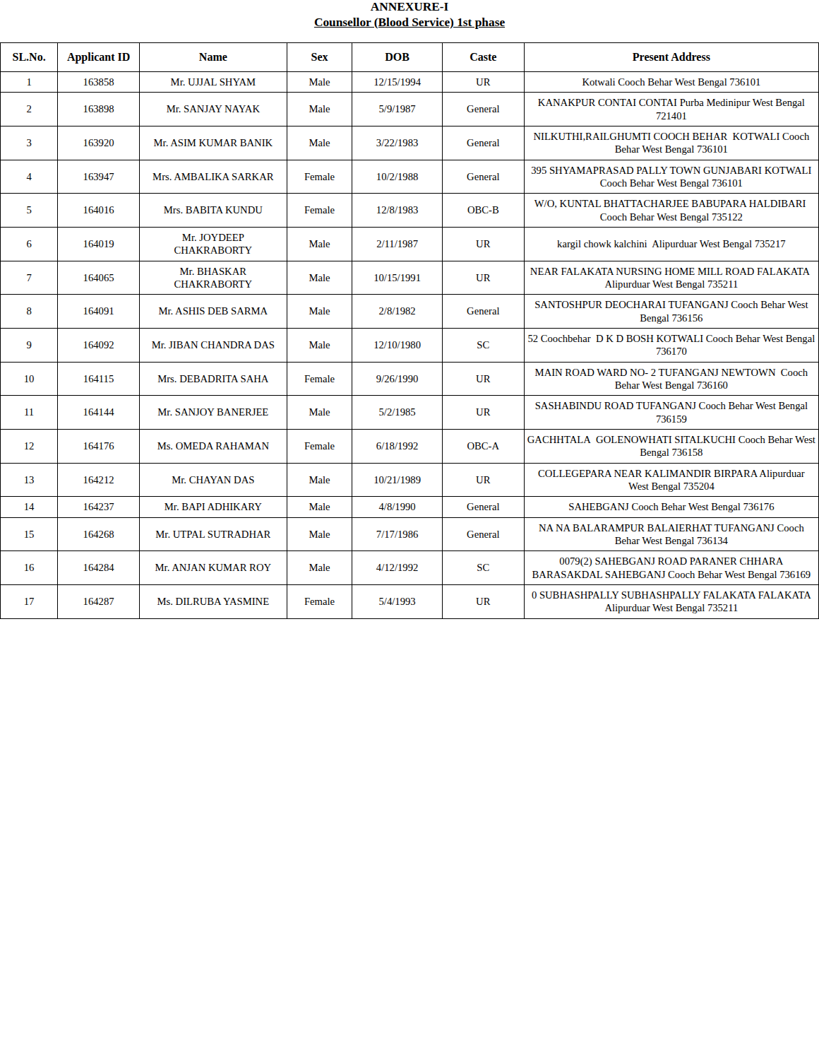ANNEXURE-I
Counsellor (Blood Service) 1st phase
| SL.No. | Applicant ID | Name | Sex | DOB | Caste | Present Address |
| --- | --- | --- | --- | --- | --- | --- |
| 1 | 163858 | Mr. UJJAL SHYAM | Male | 12/15/1994 | UR | Kotwali Cooch Behar West Bengal 736101 |
| 2 | 163898 | Mr. SANJAY NAYAK | Male | 5/9/1987 | General | KANAKPUR CONTAI CONTAI Purba Medinipur West Bengal 721401 |
| 3 | 163920 | Mr. ASIM KUMAR BANIK | Male | 3/22/1983 | General | NILKUTHI,RAILGHUMTI COOCH BEHAR KOTWALI Cooch Behar West Bengal 736101 |
| 4 | 163947 | Mrs. AMBALIKA SARKAR | Female | 10/2/1988 | General | 395 SHYAMAPRASAD PALLY TOWN GUNJABARI KOTWALI Cooch Behar West Bengal 736101 |
| 5 | 164016 | Mrs. BABITA KUNDU | Female | 12/8/1983 | OBC-B | W/O, KUNTAL BHATTACHARJEE BABUPARA HALDIBARI Cooch Behar West Bengal 735122 |
| 6 | 164019 | Mr. JOYDEEP CHAKRABORTY | Male | 2/11/1987 | UR | kargil chowk kalchini Alipurduar West Bengal 735217 |
| 7 | 164065 | Mr. BHASKAR CHAKRABORTY | Male | 10/15/1991 | UR | NEAR FALAKATA NURSING HOME MILL ROAD FALAKATA Alipurduar West Bengal 735211 |
| 8 | 164091 | Mr. ASHIS DEB SARMA | Male | 2/8/1982 | General | SANTOSHPUR DEOCHARAI TUFANGANJ Cooch Behar West Bengal 736156 |
| 9 | 164092 | Mr. JIBAN CHANDRA DAS | Male | 12/10/1980 | SC | 52 Coochbehar D K D BOSH KOTWALI Cooch Behar West Bengal 736170 |
| 10 | 164115 | Mrs. DEBADRITA SAHA | Female | 9/26/1990 | UR | MAIN ROAD WARD NO- 2 TUFANGANJ NEWTOWN Cooch Behar West Bengal 736160 |
| 11 | 164144 | Mr. SANJOY BANERJEE | Male | 5/2/1985 | UR | SASHABINDU ROAD TUFANGANJ Cooch Behar West Bengal 736159 |
| 12 | 164176 | Ms. OMEDA RAHAMAN | Female | 6/18/1992 | OBC-A | GACHHTALA GOLENOWHATI SITALKUCHI Cooch Behar West Bengal 736158 |
| 13 | 164212 | Mr. CHAYAN DAS | Male | 10/21/1989 | UR | COLLEGEPARA NEAR KALIMANDIR BIRPARA Alipurduar West Bengal 735204 |
| 14 | 164237 | Mr. BAPI ADHIKARY | Male | 4/8/1990 | General | SAHEBGANJ Cooch Behar West Bengal 736176 |
| 15 | 164268 | Mr. UTPAL SUTRADHAR | Male | 7/17/1986 | General | NA NA BALARAMPUR BALAIERHAT TUFANGANJ Cooch Behar West Bengal 736134 |
| 16 | 164284 | Mr. ANJAN KUMAR ROY | Male | 4/12/1992 | SC | 0079(2) SAHEBGANJ ROAD PARANER CHHARA BARASAKDAL SAHEBGANJ Cooch Behar West Bengal 736169 |
| 17 | 164287 | Ms. DILRUBA YASMINE | Female | 5/4/1993 | UR | 0 SUBHASHPALLY SUBHASHPALLY FALAKATA FALAKATA Alipurduar West Bengal 735211 |